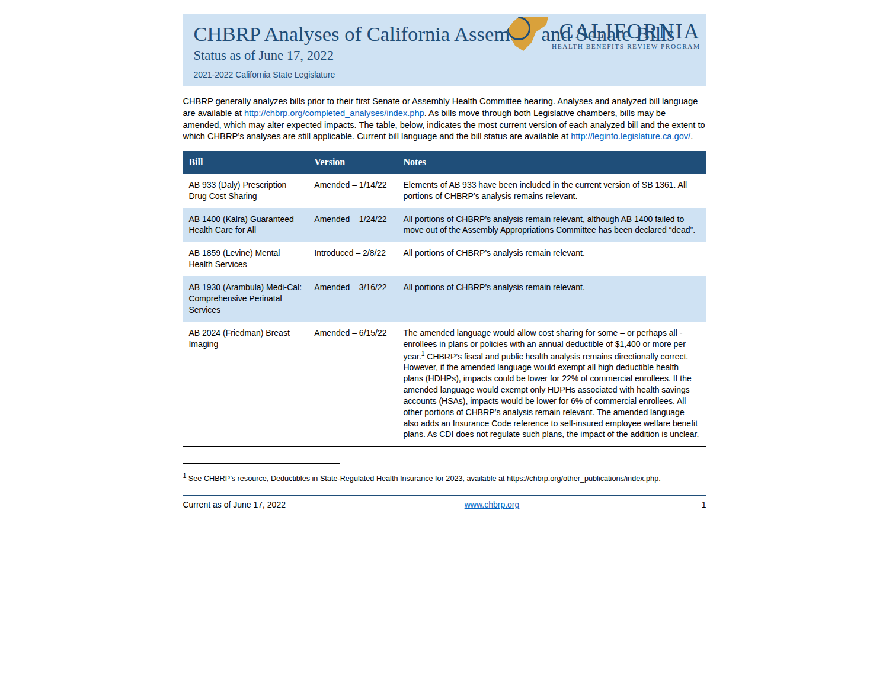CALIFORNIA
Health Benefits Review Program
CHBRP Analyses of California Assembly and Senate Bills
Status as of June 17, 2022
2021-2022 California State Legislature
CHBRP generally analyzes bills prior to their first Senate or Assembly Health Committee hearing. Analyses and analyzed bill language are available at http://chbrp.org/completed_analyses/index.php. As bills move through both Legislative chambers, bills may be amended, which may alter expected impacts. The table, below, indicates the most current version of each analyzed bill and the extent to which CHBRP’s analyses are still applicable. Current bill language and the bill status are available at http://leginfo.legislature.ca.gov/.
| Bill | Version | Notes |
| --- | --- | --- |
| AB 933 (Daly) Prescription Drug Cost Sharing | Amended – 1/14/22 | Elements of AB 933 have been included in the current version of SB 1361. All portions of CHBRP’s analysis remains relevant. |
| AB 1400 (Kalra) Guaranteed Health Care for All | Amended – 1/24/22 | All portions of CHBRP’s analysis remain relevant, although AB 1400 failed to move out of the Assembly Appropriations Committee has been declared “dead”. |
| AB 1859 (Levine) Mental Health Services | Introduced – 2/8/22 | All portions of CHBRP’s analysis remain relevant. |
| AB 1930 (Arambula) Medi-Cal: Comprehensive Perinatal Services | Amended – 3/16/22 | All portions of CHBRP’s analysis remain relevant. |
| AB 2024 (Friedman) Breast Imaging | Amended – 6/15/22 | The amended language would allow cost sharing for some – or perhaps all - enrollees in plans or policies with an annual deductible of $1,400 or more per year. 1 CHBRP’s fiscal and public health analysis remains directionally correct. However, if the amended language would exempt all high deductible health plans (HDHPs), impacts could be lower for 22% of commercial enrollees. If the amended language would exempt only HDPHs associated with health savings accounts (HSAs), impacts would be lower for 6% of commercial enrollees. All other portions of CHBRP’s analysis remain relevant. The amended language also adds an Insurance Code reference to self-insured employee welfare benefit plans. As CDI does not regulate such plans, the impact of the addition is unclear. |
1 See CHBRP’s resource, Deductibles in State-Regulated Health Insurance for 2023, available at https://chbrp.org/other_publications/index.php.
Current as of June 17, 2022
www.chbrp.org
1